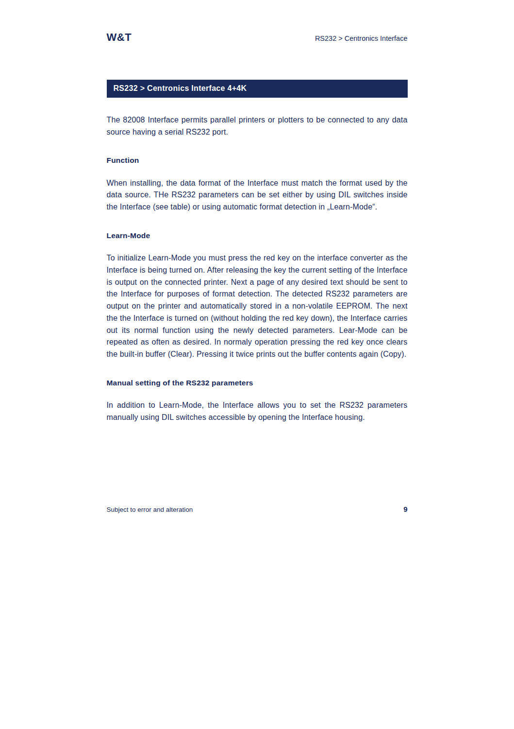W&T
RS232 > Centronics Interface
RS232 > Centronics Interface 4+4K
The 82008 Interface permits parallel printers or plotters to be connected to any data source having a serial RS232 port.
Function
When installing, the data format of the Interface must match the format used by the data source. THe RS232 parameters can be set either by using DIL switches inside the Interface (see table) or using automatic format detection in „Learn-Mode“.
Learn-Mode
To initialize Learn-Mode you must press the red key on the interface converter as the Interface is being turned on. After releasing the key the current setting of the Interface is output on the connected printer. Next a page of any desired text should be sent to the Interface for purposes of format detection. The detected RS232 parameters are output on the printer and automatically stored in a non-volatile EEPROM. The next the the Interface is turned on (without holding the red key down), the Interface carries out its normal function using the newly detected parameters. Lear-Mode can be repeated as often as desired. In normaly operation pressing the red key once clears the built-in buffer (Clear). Pressing it twice prints out the buffer contents again (Copy).
Manual setting of the RS232 parameters
In addition to Learn-Mode, the Interface allows you to set the RS232 parameters manually using DIL switches accessible by opening the Interface housing.
Subject to error and alteration
9